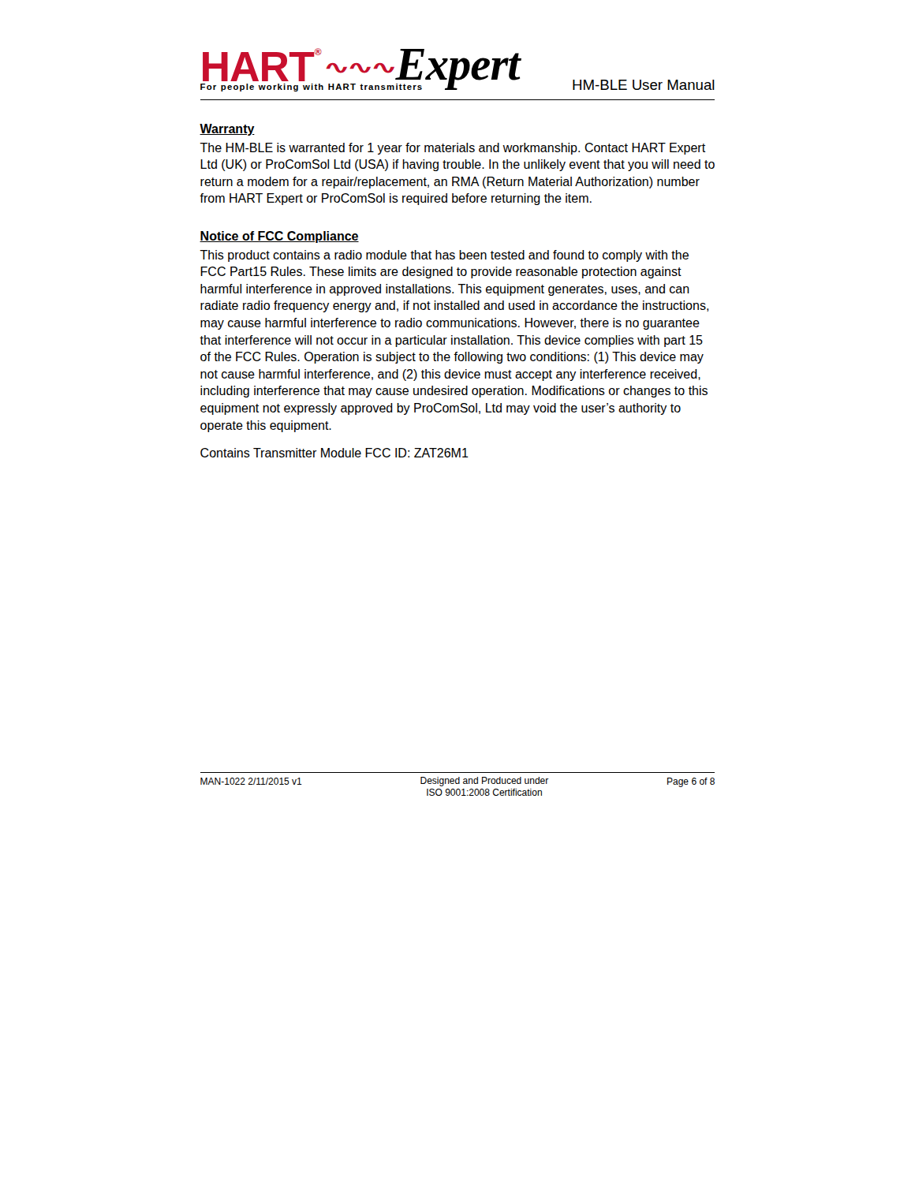HART® ∿∿∿ Expert
For people working with HART transmitters
HM-BLE User Manual
Warranty
The HM-BLE is warranted for 1 year for materials and workmanship. Contact HART Expert Ltd (UK) or ProComSol Ltd (USA) if having trouble. In the unlikely event that you will need to return a modem for a repair/replacement, an RMA (Return Material Authorization) number from HART Expert or ProComSol is required before returning the item.
Notice of FCC Compliance
This product contains a radio module that has been tested and found to comply with the FCC Part15 Rules. These limits are designed to provide reasonable protection against harmful interference in approved installations. This equipment generates, uses, and can radiate radio frequency energy and, if not installed and used in accordance the instructions, may cause harmful interference to radio communications. However, there is no guarantee that interference will not occur in a particular installation. This device complies with part 15 of the FCC Rules. Operation is subject to the following two conditions: (1) This device may not cause harmful interference, and (2) this device must accept any interference received, including interference that may cause undesired operation. Modifications or changes to this equipment not expressly approved by ProComSol, Ltd may void the user’s authority to operate this equipment.
Contains Transmitter Module FCC ID: ZAT26M1
MAN-1022 2/11/2015 v1
Designed and Produced under
ISO 9001:2008 Certification
Page 6 of 8